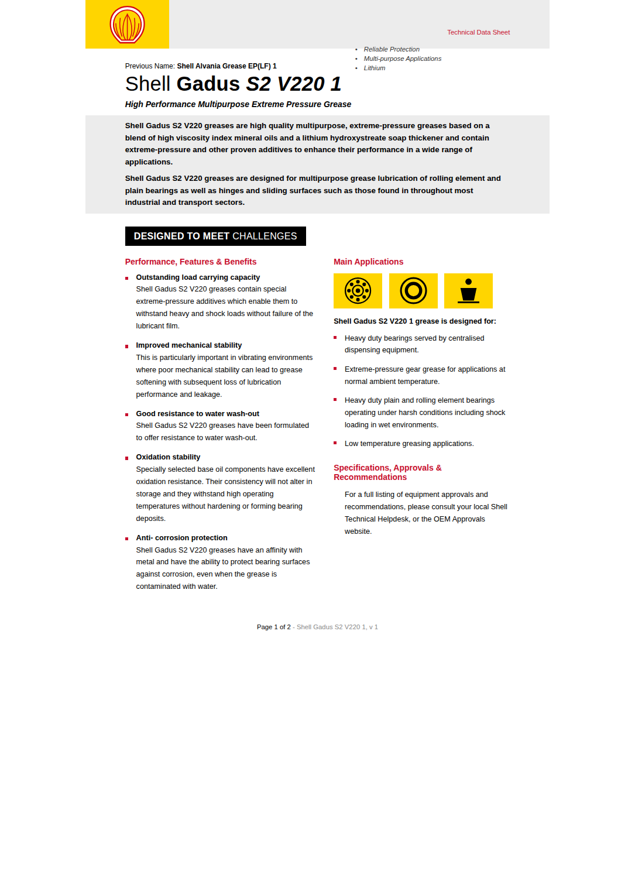Technical Data Sheet
Reliable Protection
Multi-purpose Applications
Lithium
Previous Name: Shell Alvania Grease EP(LF) 1
Shell Gadus S2 V220 1
High Performance Multipurpose Extreme Pressure Grease
Shell Gadus S2 V220 greases are high quality multipurpose, extreme-pressure greases based on a blend of high viscosity index mineral oils and a lithium hydroxystreate soap thickener and contain extreme-pressure and other proven additives to enhance their performance in a wide range of applications.
Shell Gadus S2 V220 greases are designed for multipurpose grease lubrication of rolling element and plain bearings as well as hinges and sliding surfaces such as those found in throughout most industrial and transport sectors.
DESIGNED TO MEET CHALLENGES
Performance, Features & Benefits
Outstanding load carrying capacity Shell Gadus S2 V220 greases contain special extreme-pressure additives which enable them to withstand heavy and shock loads without failure of the lubricant film.
Improved mechanical stability This is particularly important in vibrating environments where poor mechanical stability can lead to grease softening with subsequent loss of lubrication performance and leakage.
Good resistance to water wash-out Shell Gadus S2 V220 greases have been formulated to offer resistance to water wash-out.
Oxidation stability Specially selected base oil components have excellent oxidation resistance. Their consistency will not alter in storage and they withstand high operating temperatures without hardening or forming bearing deposits.
Anti- corrosion protection Shell Gadus S2 V220 greases have an affinity with metal and have the ability to protect bearing surfaces against corrosion, even when the grease is contaminated with water.
Main Applications
Shell Gadus S2 V220 1 grease is designed for:
Heavy duty bearings served by centralised dispensing equipment.
Extreme-pressure gear grease for applications at normal ambient temperature.
Heavy duty plain and rolling element bearings operating under harsh conditions including shock loading in wet environments.
Low temperature greasing applications.
Specifications, Approvals & Recommendations
For a full listing of equipment approvals and recommendations, please consult your local Shell Technical Helpdesk, or the OEM Approvals website.
Page 1 of 2 - Shell Gadus S2 V220 1, v 1